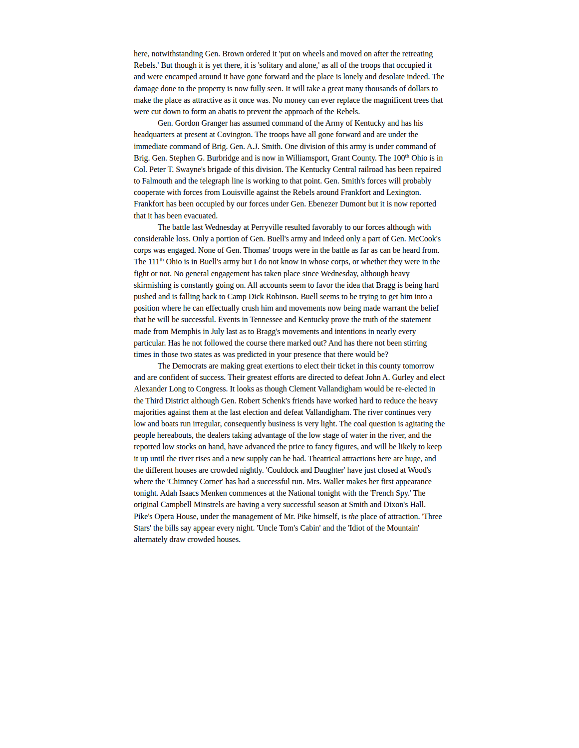here, notwithstanding Gen. Brown ordered it 'put on wheels and moved on after the retreating Rebels.' But though it is yet there, it is 'solitary and alone,' as all of the troops that occupied it and were encamped around it have gone forward and the place is lonely and desolate indeed. The damage done to the property is now fully seen. It will take a great many thousands of dollars to make the place as attractive as it once was. No money can ever replace the magnificent trees that were cut down to form an abatis to prevent the approach of the Rebels.
Gen. Gordon Granger has assumed command of the Army of Kentucky and has his headquarters at present at Covington. The troops have all gone forward and are under the immediate command of Brig. Gen. A.J. Smith. One division of this army is under command of Brig. Gen. Stephen G. Burbridge and is now in Williamsport, Grant County. The 100th Ohio is in Col. Peter T. Swayne's brigade of this division. The Kentucky Central railroad has been repaired to Falmouth and the telegraph line is working to that point. Gen. Smith's forces will probably cooperate with forces from Louisville against the Rebels around Frankfort and Lexington. Frankfort has been occupied by our forces under Gen. Ebenezer Dumont but it is now reported that it has been evacuated.
The battle last Wednesday at Perryville resulted favorably to our forces although with considerable loss. Only a portion of Gen. Buell's army and indeed only a part of Gen. McCook's corps was engaged. None of Gen. Thomas' troops were in the battle as far as can be heard from. The 111th Ohio is in Buell's army but I do not know in whose corps, or whether they were in the fight or not. No general engagement has taken place since Wednesday, although heavy skirmishing is constantly going on. All accounts seem to favor the idea that Bragg is being hard pushed and is falling back to Camp Dick Robinson. Buell seems to be trying to get him into a position where he can effectually crush him and movements now being made warrant the belief that he will be successful. Events in Tennessee and Kentucky prove the truth of the statement made from Memphis in July last as to Bragg's movements and intentions in nearly every particular. Has he not followed the course there marked out? And has there not been stirring times in those two states as was predicted in your presence that there would be?
The Democrats are making great exertions to elect their ticket in this county tomorrow and are confident of success. Their greatest efforts are directed to defeat John A. Gurley and elect Alexander Long to Congress. It looks as though Clement Vallandigham would be re-elected in the Third District although Gen. Robert Schenk's friends have worked hard to reduce the heavy majorities against them at the last election and defeat Vallandigham. The river continues very low and boats run irregular, consequently business is very light. The coal question is agitating the people hereabouts, the dealers taking advantage of the low stage of water in the river, and the reported low stocks on hand, have advanced the price to fancy figures, and will be likely to keep it up until the river rises and a new supply can be had. Theatrical attractions here are huge, and the different houses are crowded nightly. 'Couldock and Daughter' have just closed at Wood's where the 'Chimney Corner' has had a successful run. Mrs. Waller makes her first appearance tonight. Adah Isaacs Menken commences at the National tonight with the 'French Spy.' The original Campbell Minstrels are having a very successful season at Smith and Dixon's Hall. Pike's Opera House, under the management of Mr. Pike himself, is the place of attraction. 'Three Stars' the bills say appear every night. 'Uncle Tom's Cabin' and the 'Idiot of the Mountain' alternately draw crowded houses.